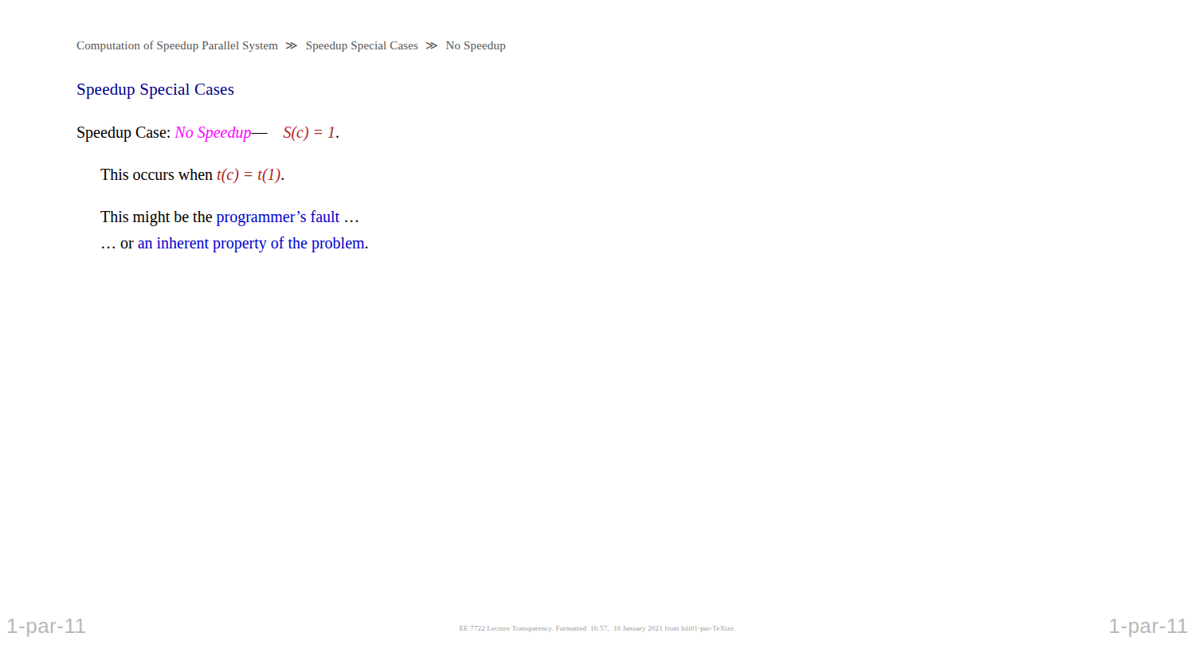Computation of Speedup Parallel System ≫ Speedup Special Cases ≫ No Speedup
Speedup Special Cases
Speedup Case: No Speedup— S(c) = 1.
This occurs when t(c) = t(1).
This might be the programmer’s fault …
… or an inherent property of the problem.
1-par-11
EE 7722 Lecture Transparency. Formatted 16:57, 10 January 2021 from lsli01-par-TeXize.
1-par-11